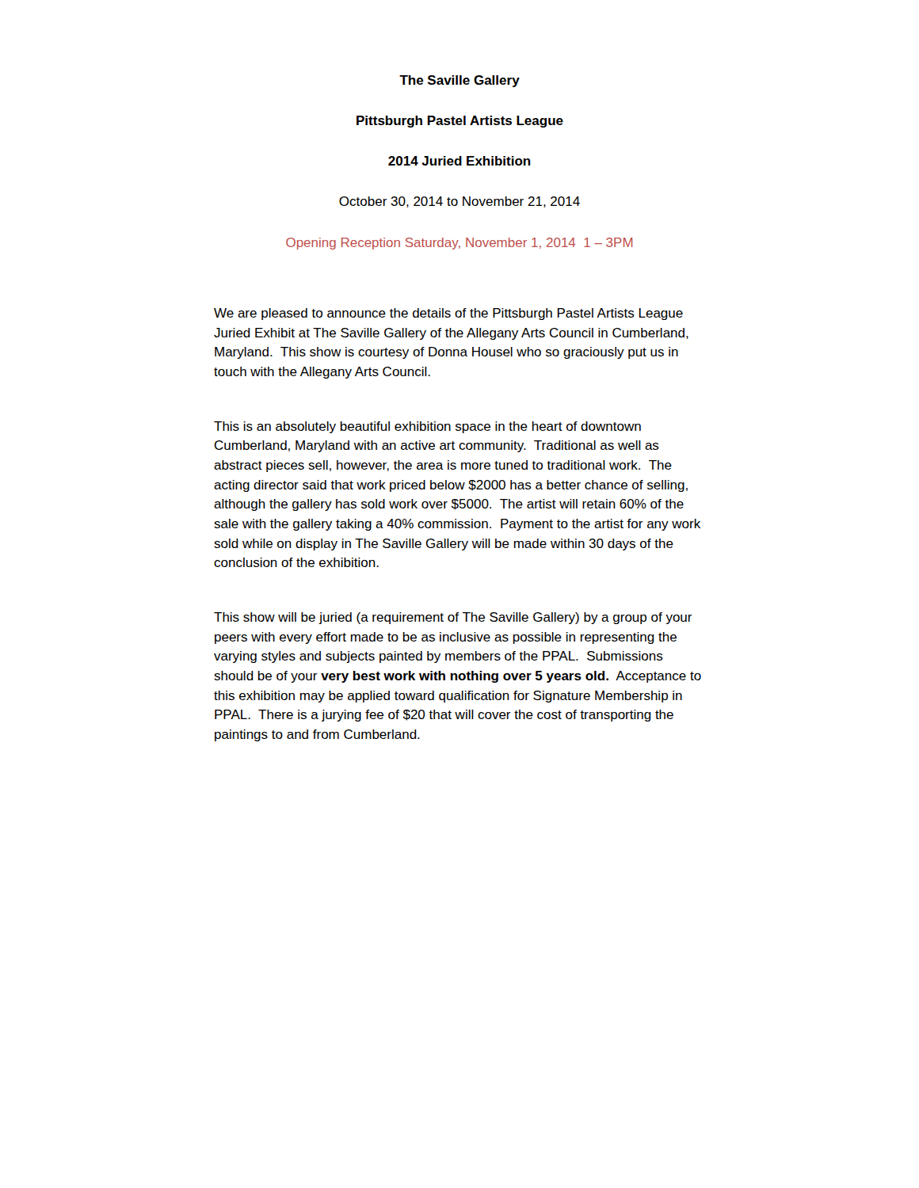The Saville Gallery
Pittsburgh Pastel Artists League
2014 Juried Exhibition
October 30, 2014 to November 21, 2014
Opening Reception Saturday, November 1, 2014 1 – 3PM
We are pleased to announce the details of the Pittsburgh Pastel Artists League Juried Exhibit at The Saville Gallery of the Allegany Arts Council in Cumberland, Maryland. This show is courtesy of Donna Housel who so graciously put us in touch with the Allegany Arts Council.
This is an absolutely beautiful exhibition space in the heart of downtown Cumberland, Maryland with an active art community. Traditional as well as abstract pieces sell, however, the area is more tuned to traditional work. The acting director said that work priced below $2000 has a better chance of selling, although the gallery has sold work over $5000. The artist will retain 60% of the sale with the gallery taking a 40% commission. Payment to the artist for any work sold while on display in The Saville Gallery will be made within 30 days of the conclusion of the exhibition.
This show will be juried (a requirement of The Saville Gallery) by a group of your peers with every effort made to be as inclusive as possible in representing the varying styles and subjects painted by members of the PPAL. Submissions should be of your very best work with nothing over 5 years old. Acceptance to this exhibition may be applied toward qualification for Signature Membership in PPAL. There is a jurying fee of $20 that will cover the cost of transporting the paintings to and from Cumberland.